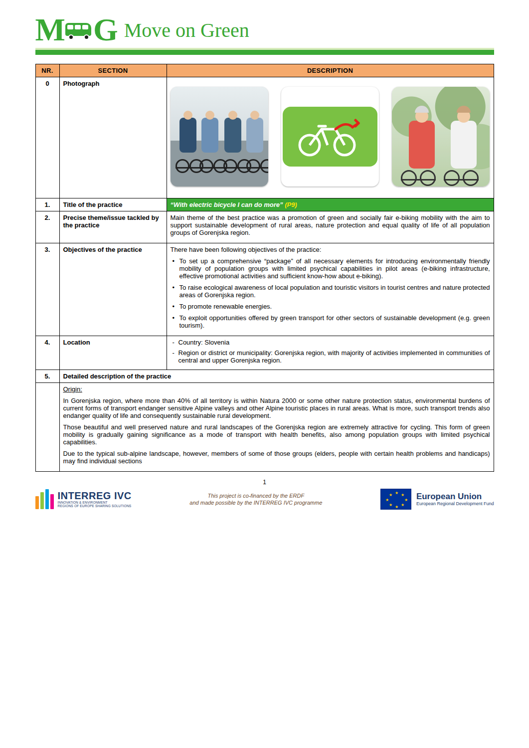M G
Move on Green
| NR. | SECTION | DESCRIPTION |
| --- | --- | --- |
| 0 | Photograph | |
| 1. | Title of the practice | “With electric bicycle I can do more” (P9) |
| 2. | Precise theme/issue tackled by the practice | Main theme of the best practice was a promotion of green and socially fair e-biking mobility with the aim to support sustainable development of rural areas, nature protection and equal quality of life of all population groups of Gorenjska region. |
| 3. | Objectives of the practice | There have been following objectives of the practice: To set up a comprehensive “package” of all necessary elements for introducing environmentally friendly mobility of population groups with limited psychical capabilities in pilot areas (e-biking infrastructure, effective promotional activities and sufficient know-how about e-biking). To raise ecological awareness of local population and touristic visitors in tourist centres and nature protected areas of Gorenjska region. To promote renewable energies. To exploit opportunities offered by green transport for other sectors of sustainable development (e.g. green tourism). |
| 4. | Location | Country: Slovenia Region or district or municipality: Gorenjska region, with majority of activities implemented in communities of central and upper Gorenjska region. |
| 5. | Detailed description of the practice |
| | Origin: In Gorenjska region, where more than 40% of all territory is within Natura 2000 or some other nature protection status, environmental burdens of current forms of transport endanger sensitive Alpine valleys and other Alpine touristic places in rural areas. What is more, such transport trends also endanger quality of life and consequently sustainable rural development. Those beautiful and well preserved nature and rural landscapes of the Gorenjska region are extremely attractive for cycling. This form of green mobility is gradually gaining significance as a mode of transport with health benefits, also among population groups with limited psychical capabilities. Due to the typical sub-alpine landscape, however, members of some of those groups (elders, people with certain health problems and handicaps) may find individual sections |
1
INTERREG IVC
INNOVATION & ENVIRONMENT
REGIONS OF EUROPE SHARING SOLUTIONS
This project is co-financed by the ERDF
and made possible by the INTERREG IVC programme
★ ★ ★ ★ ★ ★ ★ ★
European Union
European Regional Development Fund